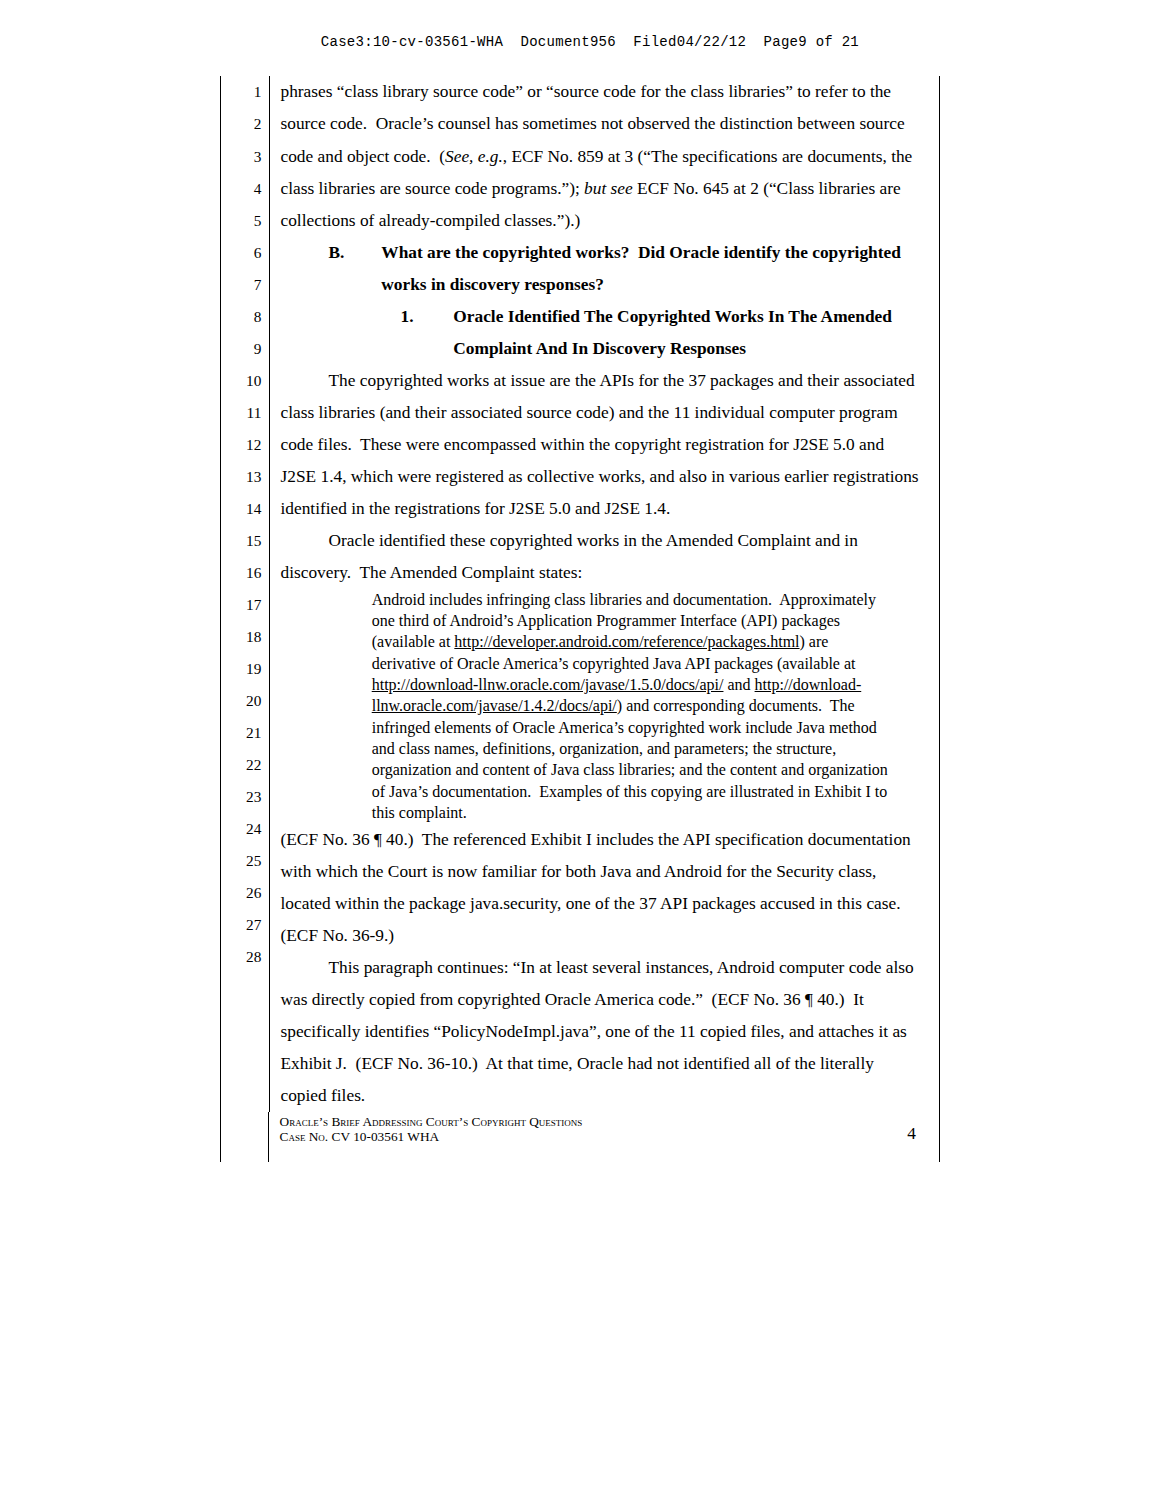Case3:10-cv-03561-WHA Document956 Filed04/22/12 Page9 of 21
1
2
3
4
5
6
7
8
9
10
11
12
13
14
15
16
17
18
19
20
21
22
23
24
25
26
27
28
phrases “class library source code” or “source code for the class libraries” to refer to the source code. Oracle’s counsel has sometimes not observed the distinction between source code and object code. (See, e.g., ECF No. 859 at 3 (“The specifications are documents, the class libraries are source code programs.”); but see ECF No. 645 at 2 (“Class libraries are collections of already-compiled classes.”).)
B. What are the copyrighted works? Did Oracle identify the copyrighted works in discovery responses?
1. Oracle Identified The Copyrighted Works In The Amended Complaint And In Discovery Responses
The copyrighted works at issue are the APIs for the 37 packages and their associated class libraries (and their associated source code) and the 11 individual computer program code files. These were encompassed within the copyright registration for J2SE 5.0 and J2SE 1.4, which were registered as collective works, and also in various earlier registrations identified in the registrations for J2SE 5.0 and J2SE 1.4.
Oracle identified these copyrighted works in the Amended Complaint and in discovery. The Amended Complaint states:
Android includes infringing class libraries and documentation. Approximately one third of Android’s Application Programmer Interface (API) packages (available at http://developer.android.com/reference/packages.html) are derivative of Oracle America’s copyrighted Java API packages (available at http://download-llnw.oracle.com/javase/1.5.0/docs/api/ and http://download-llnw.oracle.com/javase/1.4.2/docs/api/) and corresponding documents. The infringed elements of Oracle America’s copyrighted work include Java method and class names, definitions, organization, and parameters; the structure, organization and content of Java class libraries; and the content and organization of Java’s documentation. Examples of this copying are illustrated in Exhibit I to this complaint.
(ECF No. 36 ¶ 40.) The referenced Exhibit I includes the API specification documentation with which the Court is now familiar for both Java and Android for the Security class, located within the package java.security, one of the 37 API packages accused in this case. (ECF No. 36-9.)
This paragraph continues: “In at least several instances, Android computer code also was directly copied from copyrighted Oracle America code.” (ECF No. 36 ¶ 40.) It specifically identifies “PolicyNodeImpl.java”, one of the 11 copied files, and attaches it as Exhibit J. (ECF No. 36-10.) At that time, Oracle had not identified all of the literally copied files.
Oracle’s Brief Addressing Court’s Copyright Questions
Case No. CV 10-03561 WHA 4